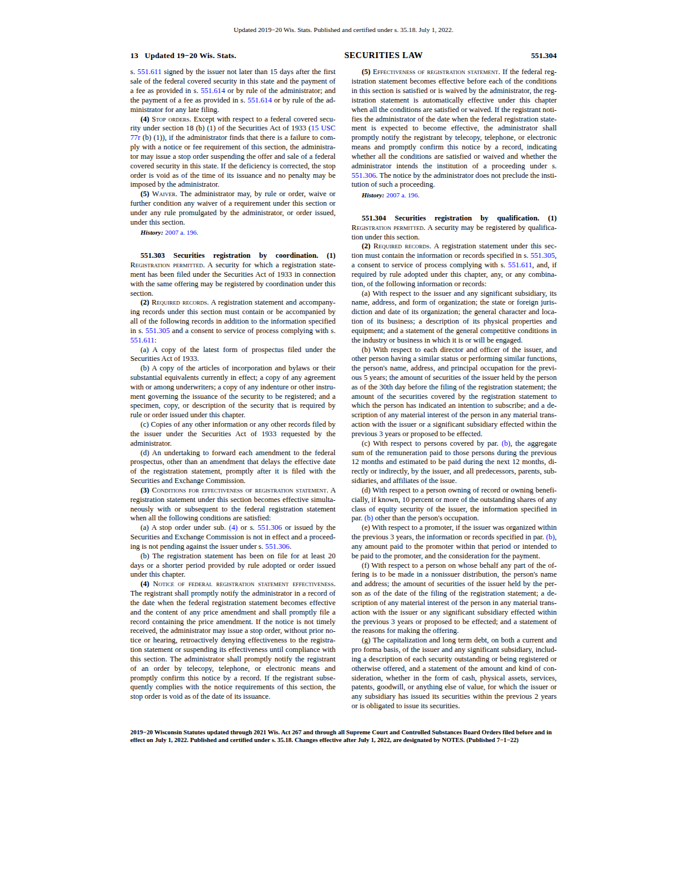Updated 2019−20 Wis. Stats. Published and certified under s. 35.18. July 1, 2022.
13 Updated 19−20 Wis. Stats.
SECURITIES LAW
551.304
s. 551.611 signed by the issuer not later than 15 days after the first sale of the federal covered security in this state and the payment of a fee as provided in s. 551.614 or by rule of the administrator; and the payment of a fee as provided in s. 551.614 or by rule of the administrator for any late filing.
(4) Stop orders. Except with respect to a federal covered security under section 18 (b) (1) of the Securities Act of 1933 (15 USC 77r (b) (1)), if the administrator finds that there is a failure to comply with a notice or fee requirement of this section, the administrator may issue a stop order suspending the offer and sale of a federal covered security in this state. If the deficiency is corrected, the stop order is void as of the time of its issuance and no penalty may be imposed by the administrator.
(5) Waiver. The administrator may, by rule or order, waive or further condition any waiver of a requirement under this section or under any rule promulgated by the administrator, or order issued, under this section.
History: 2007 a. 196.
551.303 Securities registration by coordination. (1) Registration permitted. A security for which a registration statement has been filed under the Securities Act of 1933 in connection with the same offering may be registered by coordination under this section.
(2) Required records. A registration statement and accompanying records under this section must contain or be accompanied by all of the following records in addition to the information specified in s. 551.305 and a consent to service of process complying with s. 551.611:
(a) A copy of the latest form of prospectus filed under the Securities Act of 1933.
(b) A copy of the articles of incorporation and bylaws or their substantial equivalents currently in effect; a copy of any agreement with or among underwriters; a copy of any indenture or other instrument governing the issuance of the security to be registered; and a specimen, copy, or description of the security that is required by rule or order issued under this chapter.
(c) Copies of any other information or any other records filed by the issuer under the Securities Act of 1933 requested by the administrator.
(d) An undertaking to forward each amendment to the federal prospectus, other than an amendment that delays the effective date of the registration statement, promptly after it is filed with the Securities and Exchange Commission.
(3) Conditions for effectiveness of registration statement. A registration statement under this section becomes effective simultaneously with or subsequent to the federal registration statement when all the following conditions are satisfied:
(a) A stop order under sub. (4) or s. 551.306 or issued by the Securities and Exchange Commission is not in effect and a proceeding is not pending against the issuer under s. 551.306.
(b) The registration statement has been on file for at least 20 days or a shorter period provided by rule adopted or order issued under this chapter.
(4) Notice of federal registration statement effectiveness. The registrant shall promptly notify the administrator in a record of the date when the federal registration statement becomes effective and the content of any price amendment and shall promptly file a record containing the price amendment. If the notice is not timely received, the administrator may issue a stop order, without prior notice or hearing, retroactively denying effectiveness to the registration statement or suspending its effectiveness until compliance with this section. The administrator shall promptly notify the registrant of an order by telecopy, telephone, or electronic means and promptly confirm this notice by a record. If the registrant subsequently complies with the notice requirements of this section, the stop order is void as of the date of its issuance.
(5) Effectiveness of registration statement. If the federal registration statement becomes effective before each of the conditions in this section is satisfied or is waived by the administrator, the registration statement is automatically effective under this chapter when all the conditions are satisfied or waived. If the registrant notifies the administrator of the date when the federal registration statement is expected to become effective, the administrator shall promptly notify the registrant by telecopy, telephone, or electronic means and promptly confirm this notice by a record, indicating whether all the conditions are satisfied or waived and whether the administrator intends the institution of a proceeding under s. 551.306. The notice by the administrator does not preclude the institution of such a proceeding.
History: 2007 a. 196.
551.304 Securities registration by qualification. (1) Registration permitted. A security may be registered by qualification under this section.
(2) Required records. A registration statement under this section must contain the information or records specified in s. 551.305, a consent to service of process complying with s. 551.611, and, if required by rule adopted under this chapter, any, or any combination, of the following information or records:
(a) With respect to the issuer and any significant subsidiary, its name, address, and form of organization; the state or foreign jurisdiction and date of its organization; the general character and location of its business; a description of its physical properties and equipment; and a statement of the general competitive conditions in the industry or business in which it is or will be engaged.
(b) With respect to each director and officer of the issuer, and other person having a similar status or performing similar functions, the person's name, address, and principal occupation for the previous 5 years; the amount of securities of the issuer held by the person as of the 30th day before the filing of the registration statement; the amount of the securities covered by the registration statement to which the person has indicated an intention to subscribe; and a description of any material interest of the person in any material transaction with the issuer or a significant subsidiary effected within the previous 3 years or proposed to be effected.
(c) With respect to persons covered by par. (b), the aggregate sum of the remuneration paid to those persons during the previous 12 months and estimated to be paid during the next 12 months, directly or indirectly, by the issuer, and all predecessors, parents, subsidiaries, and affiliates of the issue.
(d) With respect to a person owning of record or owning beneficially, if known, 10 percent or more of the outstanding shares of any class of equity security of the issuer, the information specified in par. (b) other than the person's occupation.
(e) With respect to a promoter, if the issuer was organized within the previous 3 years, the information or records specified in par. (b), any amount paid to the promoter within that period or intended to be paid to the promoter, and the consideration for the payment.
(f) With respect to a person on whose behalf any part of the offering is to be made in a nonissuer distribution, the person's name and address; the amount of securities of the issuer held by the person as of the date of the filing of the registration statement; a description of any material interest of the person in any material transaction with the issuer or any significant subsidiary effected within the previous 3 years or proposed to be effected; and a statement of the reasons for making the offering.
(g) The capitalization and long term debt, on both a current and pro forma basis, of the issuer and any significant subsidiary, including a description of each security outstanding or being registered or otherwise offered, and a statement of the amount and kind of consideration, whether in the form of cash, physical assets, services, patents, goodwill, or anything else of value, for which the issuer or any subsidiary has issued its securities within the previous 2 years or is obligated to issue its securities.
2019−20 Wisconsin Statutes updated through 2021 Wis. Act 267 and through all Supreme Court and Controlled Substances Board Orders filed before and in effect on July 1, 2022. Published and certified under s. 35.18. Changes effective after July 1, 2022, are designated by NOTES. (Published 7−1−22)